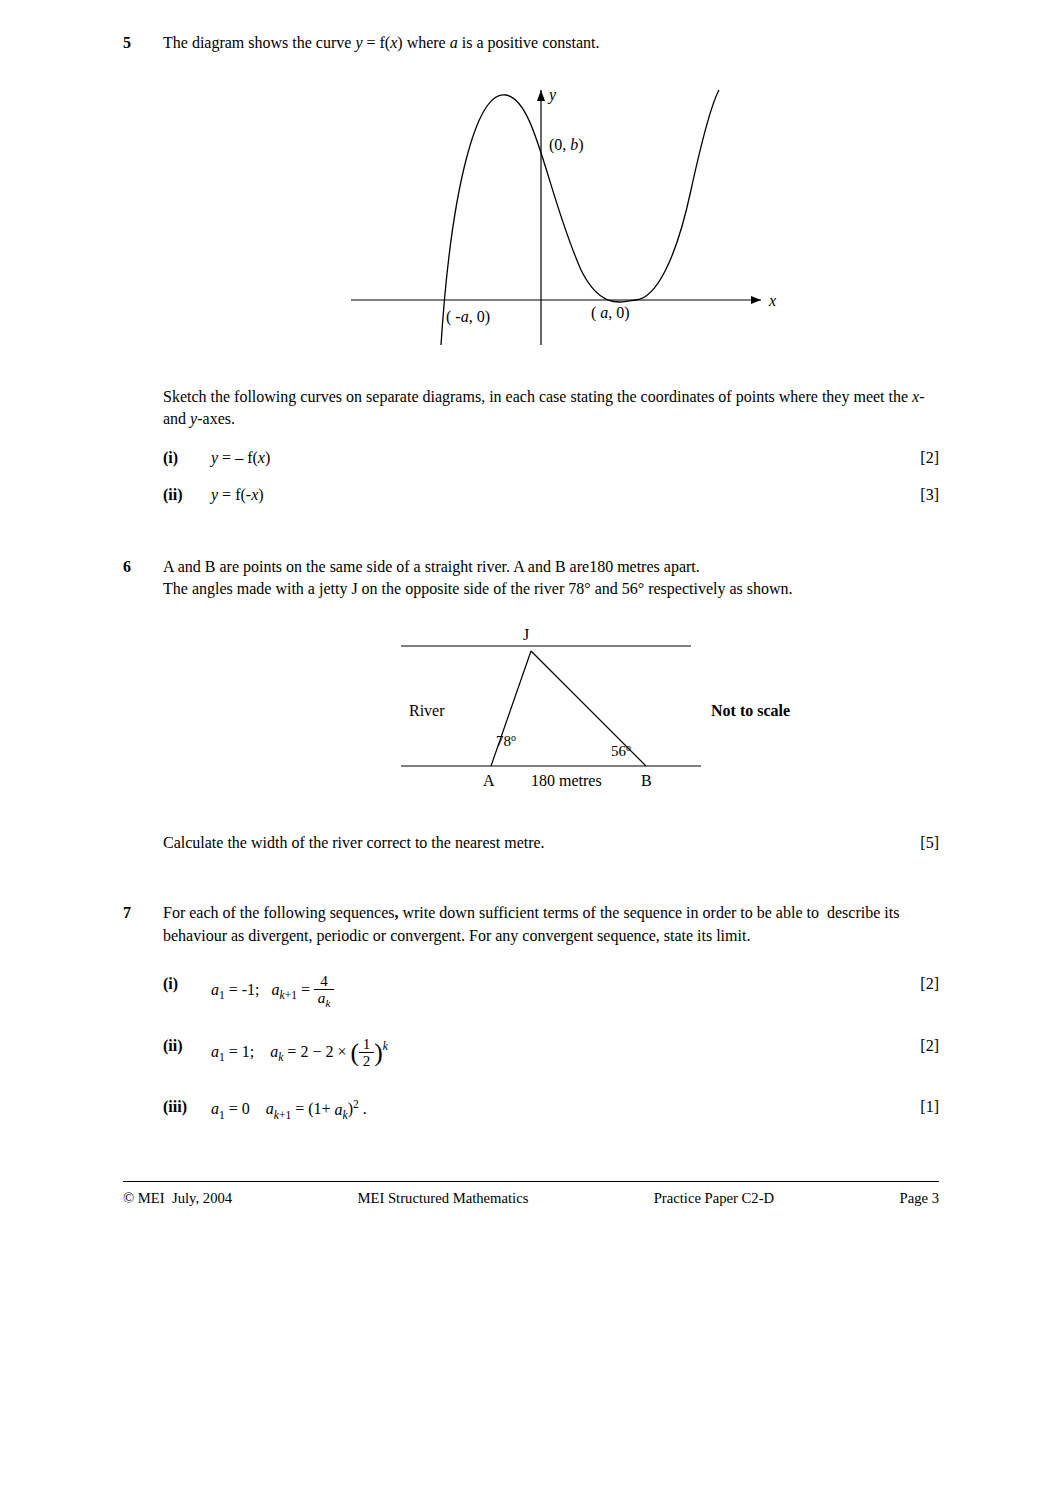5
The diagram shows the curve y = f(x) where a is a positive constant.
x y (0, b) ( -a, 0) ( a, 0)
Sketch the following curves on separate diagrams, in each case stating the coordinates of points where they meet the x- and y-axes.
(i)
[2] y = – f(x)
(ii)
[3] y = f(-x)
6
A and B are points on the same side of a straight river. A and B are180 metres apart.
The angles made with a jetty J on the opposite side of the river 78° and 56° respectively as shown.
J River 78o 56o A 180 metres B Not to scale
[5] Calculate the width of the river correct to the nearest metre.
7
For each of the following sequences, write down sufficient terms of the sequence in order to be able to describe its behaviour as divergent, periodic or convergent. For any convergent sequence, state its limit.
(i)
[2] a1 = -1; ak+1 = 4 ak
(ii)
[2] a1 = 1; ak = 2 − 2 × (12)k
(iii)
[1] a1 = 0 ak+1 = (1+ ak)2 .
© MEI July, 2004 MEI Structured Mathematics Practice Paper C2-D Page 3